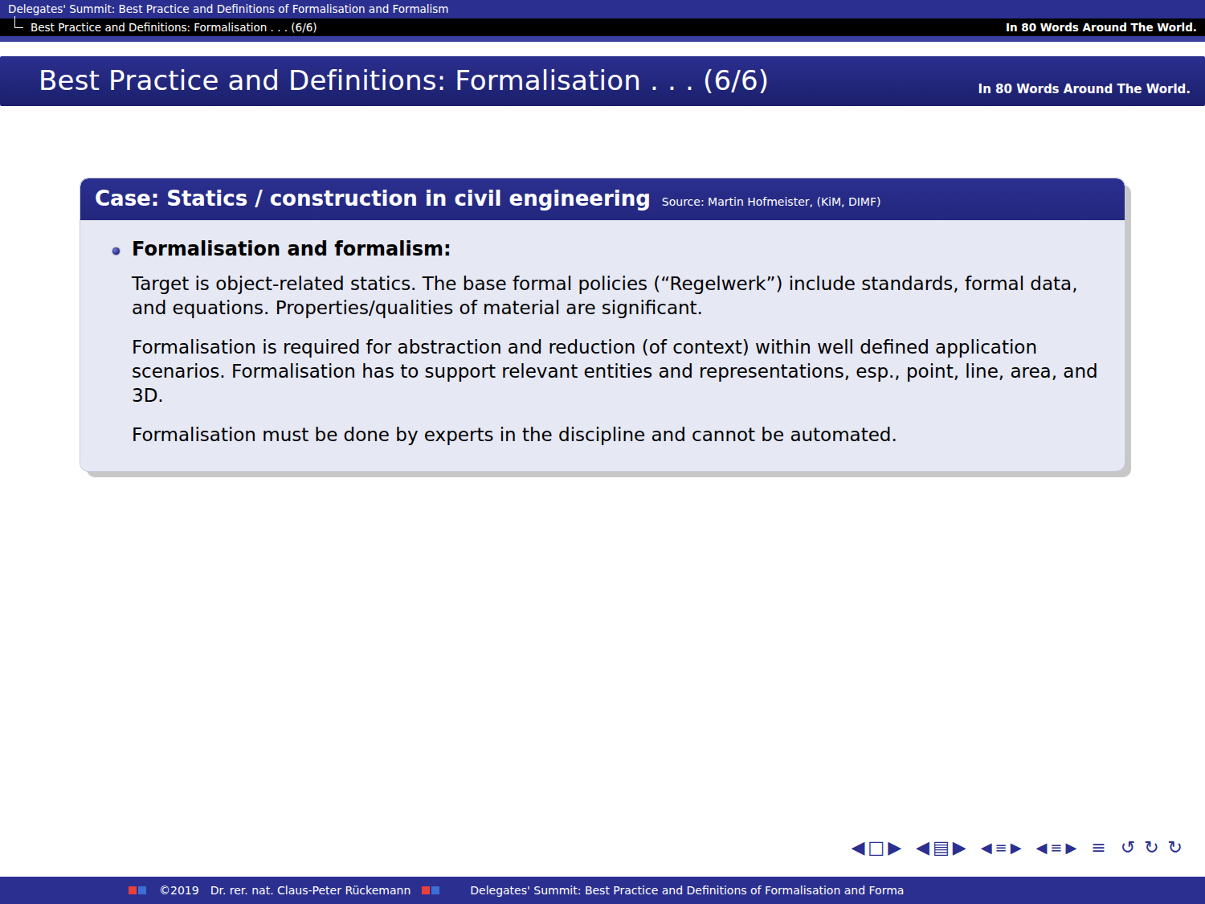Delegates' Summit: Best Practice and Definitions of Formalisation and Formalism
Best Practice and Definitions: Formalisation . . . (6/6)
In 80 Words Around The World.
Best Practice and Definitions: Formalisation . . . (6/6)
In 80 Words Around The World.
Case: Statics / construction in civil engineering Source: Martin Hofmeister, (KiM, DIMF)
Formalisation and formalism:
Target is object-related statics. The base formal policies (“Regelwerk”) include standards, formal data, and equations. Properties/qualities of material are significant.
Formalisation is required for abstraction and reduction (of context) within well defined application scenarios. Formalisation has to support relevant entities and representations, esp., point, line, area, and 3D.
Formalisation must be done by experts in the discipline and cannot be automated.
◀□▶ ◀▤▶ ◀≡▶ ◀≡▶ ≡ ↺ ↻ ↻
©2019 Dr. rer. nat. Claus-Peter Rückemann
Delegates' Summit: Best Practice and Definitions of Formalisation and Forma